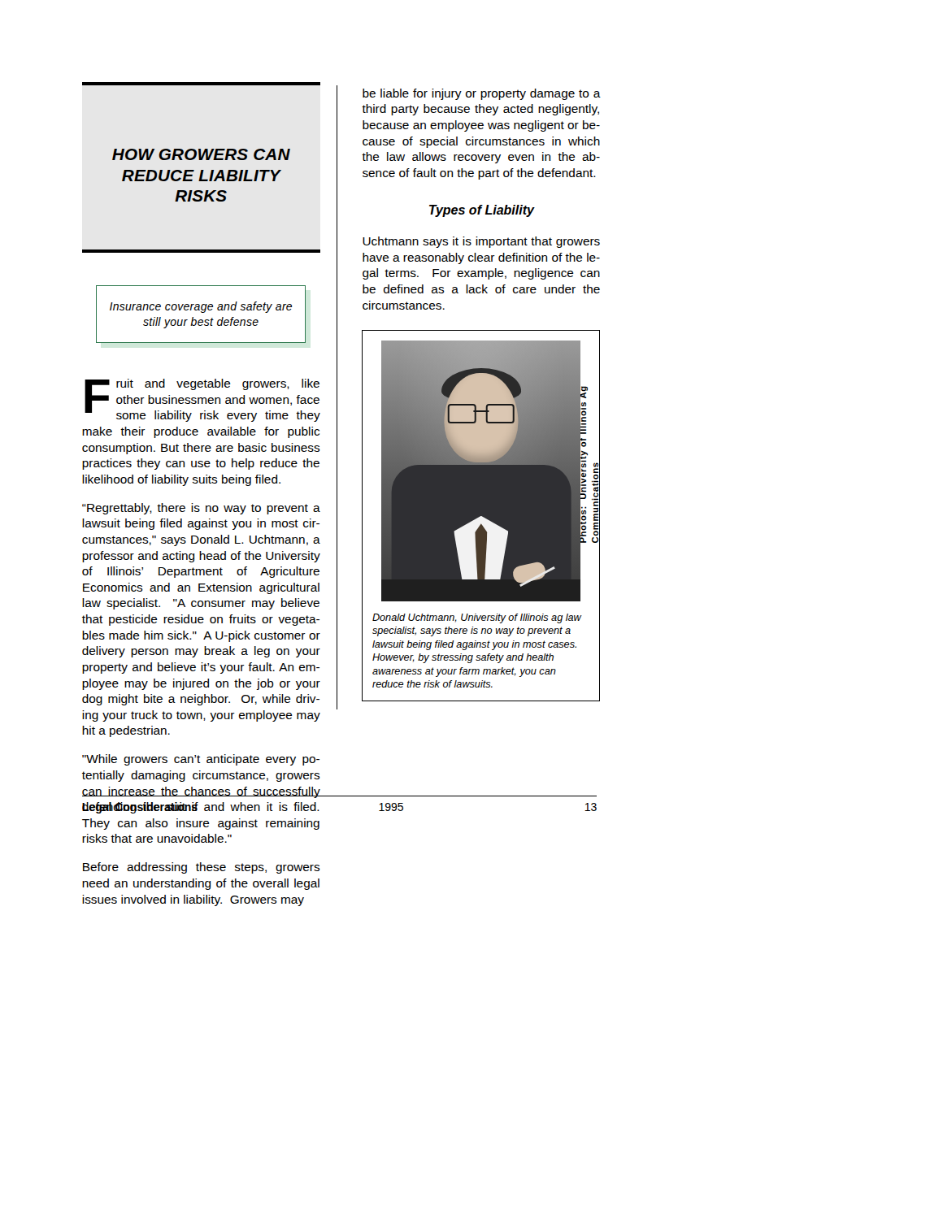HOW GROWERS CAN
REDUCE LIABILITY
RISKS
Insurance coverage and safety are still your best defense
Fruit and vegetable growers, like other businessmen and women, face some liability risk every time they make their produce available for public consumption. But there are basic business practices they can use to help reduce the likelihood of liability suits being filed.
“Regrettably, there is no way to prevent a lawsuit being filed against you in most circumstances," says Donald L. Uchtmann, a professor and acting head of the University of Illinois’ Department of Agriculture Economics and an Extension agricultural law specialist. "A consumer may believe that pesticide residue on fruits or vegetables made him sick." A U-pick customer or delivery person may break a leg on your property and believe it’s your fault. An employee may be injured on the job or your dog might bite a neighbor. Or, while driving your truck to town, your employee may hit a pedestrian.
"While growers can’t anticipate every potentially damaging circumstance, growers can increase the chances of successfully defending the suit if and when it is filed. They can also insure against remaining risks that are unavoidable."
Before addressing these steps, growers need an understanding of the overall legal issues involved in liability. Growers may
be liable for injury or property damage to a third party because they acted negligently, because an employee was negligent or because of special circumstances in which the law allows recovery even in the absence of fault on the part of the defendant.
Types of Liability
Uchtmann says it is important that growers have a reasonably clear definition of the legal terms. For example, negligence can be defined as a lack of care under the circumstances.
Photos: University of Illinois Ag Communications
Donald Uchtmann, University of Illinois ag law specialist, says there is no way to prevent a lawsuit being filed against you in most cases. However, by stressing safety and health awareness at your farm market, you can reduce the risk of lawsuits.
Legal Considerations
1995
13